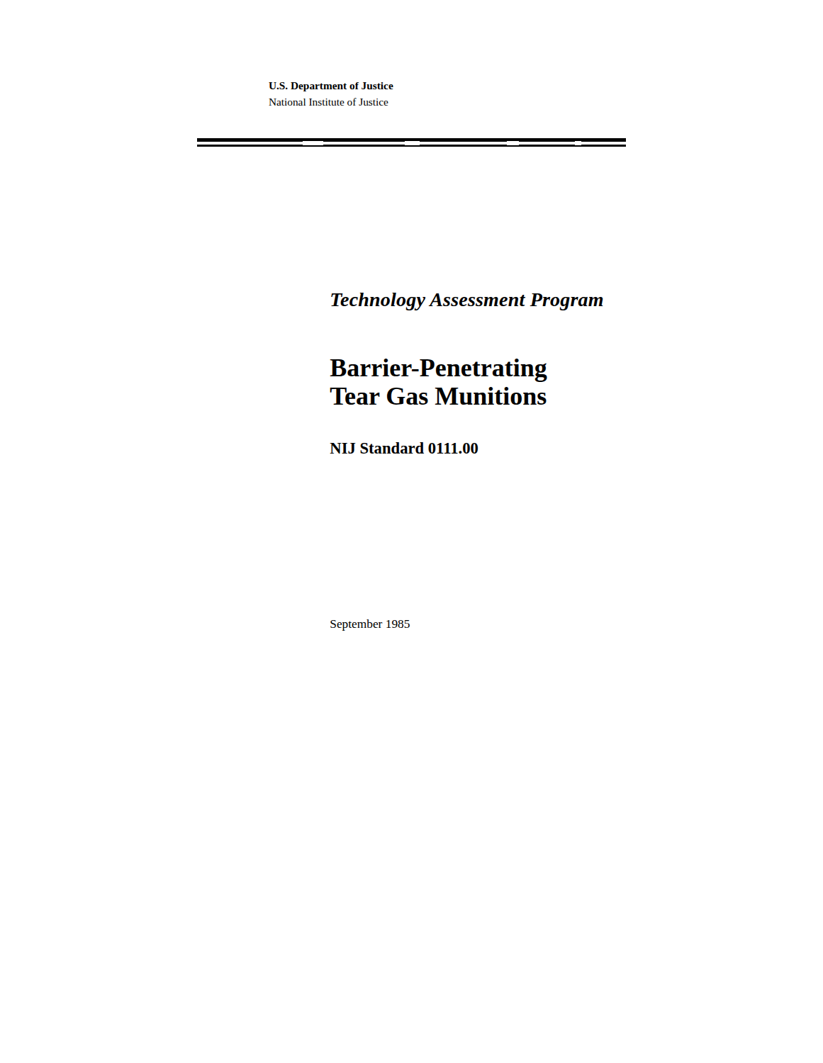U.S. Department of Justice
National Institute of Justice
Technology Assessment Program
Barrier-Penetrating
Tear Gas Munitions
NIJ Standard 0111.00
September 1985